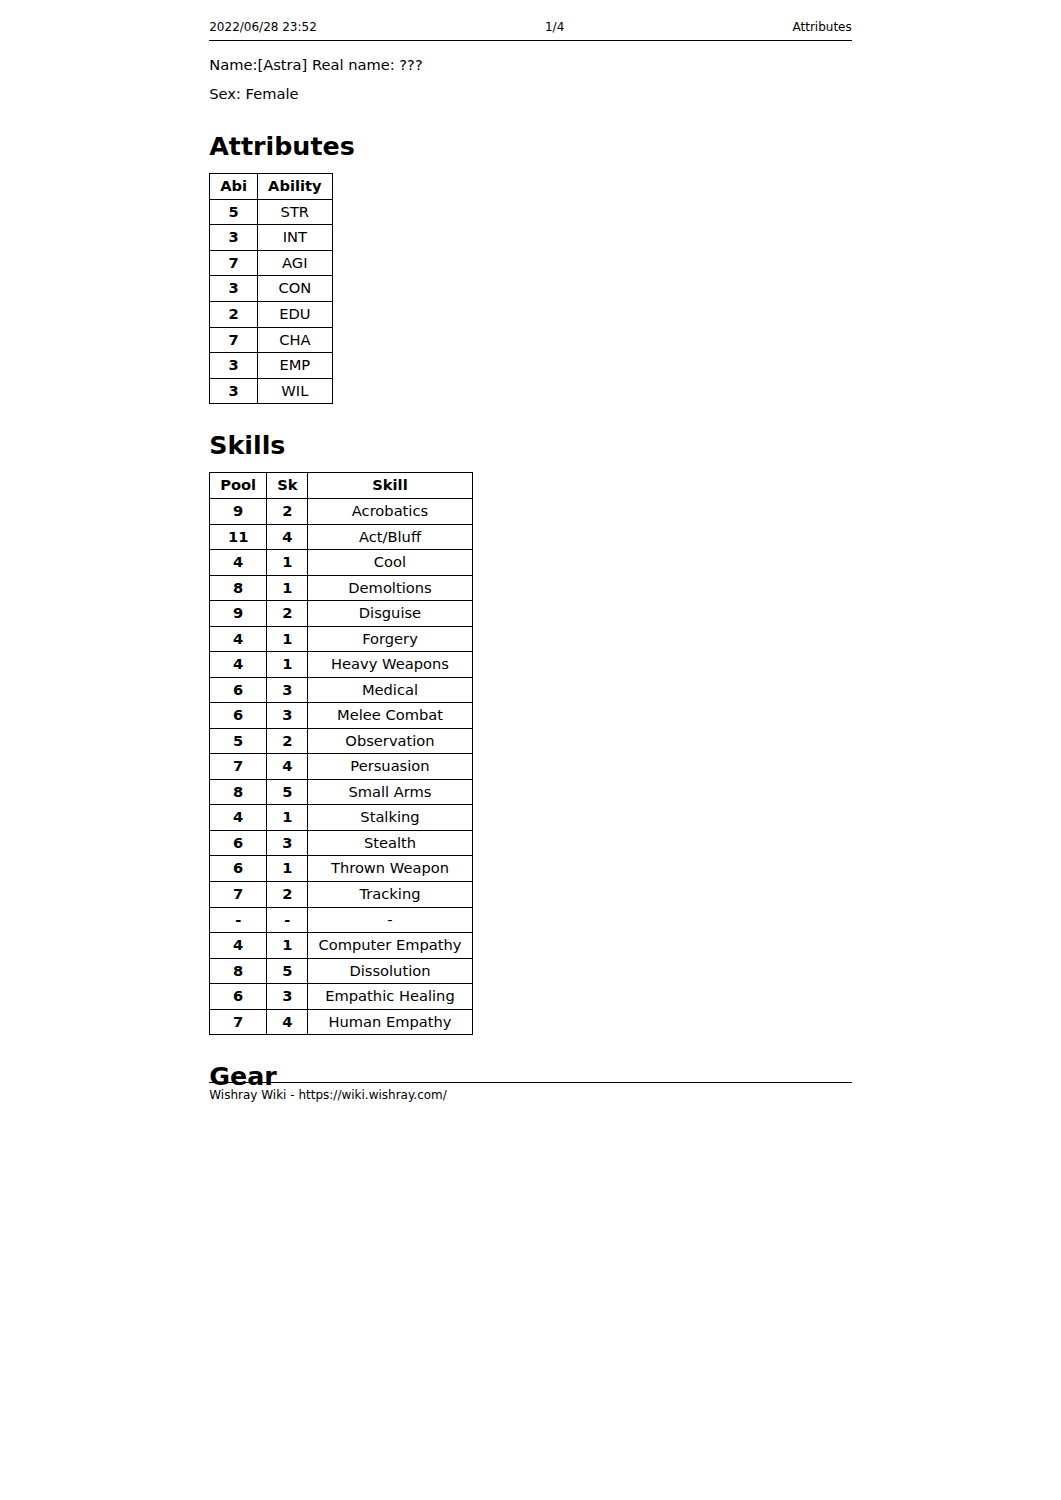2022/06/28 23:52 1/4 Attributes
Name:[Astra] Real name: ???
Sex: Female
Attributes
| Abi | Ability |
| --- | --- |
| 5 | STR |
| 3 | INT |
| 7 | AGI |
| 3 | CON |
| 2 | EDU |
| 7 | CHA |
| 3 | EMP |
| 3 | WIL |
Skills
| Pool | Sk | Skill |
| --- | --- | --- |
| 9 | 2 | Acrobatics |
| 11 | 4 | Act/Bluff |
| 4 | 1 | Cool |
| 8 | 1 | Demoltions |
| 9 | 2 | Disguise |
| 4 | 1 | Forgery |
| 4 | 1 | Heavy Weapons |
| 6 | 3 | Medical |
| 6 | 3 | Melee Combat |
| 5 | 2 | Observation |
| 7 | 4 | Persuasion |
| 8 | 5 | Small Arms |
| 4 | 1 | Stalking |
| 6 | 3 | Stealth |
| 6 | 1 | Thrown Weapon |
| 7 | 2 | Tracking |
| - | - | - |
| 4 | 1 | Computer Empathy |
| 8 | 5 | Dissolution |
| 6 | 3 | Empathic Healing |
| 7 | 4 | Human Empathy |
Gear
Wishray Wiki - https://wiki.wishray.com/